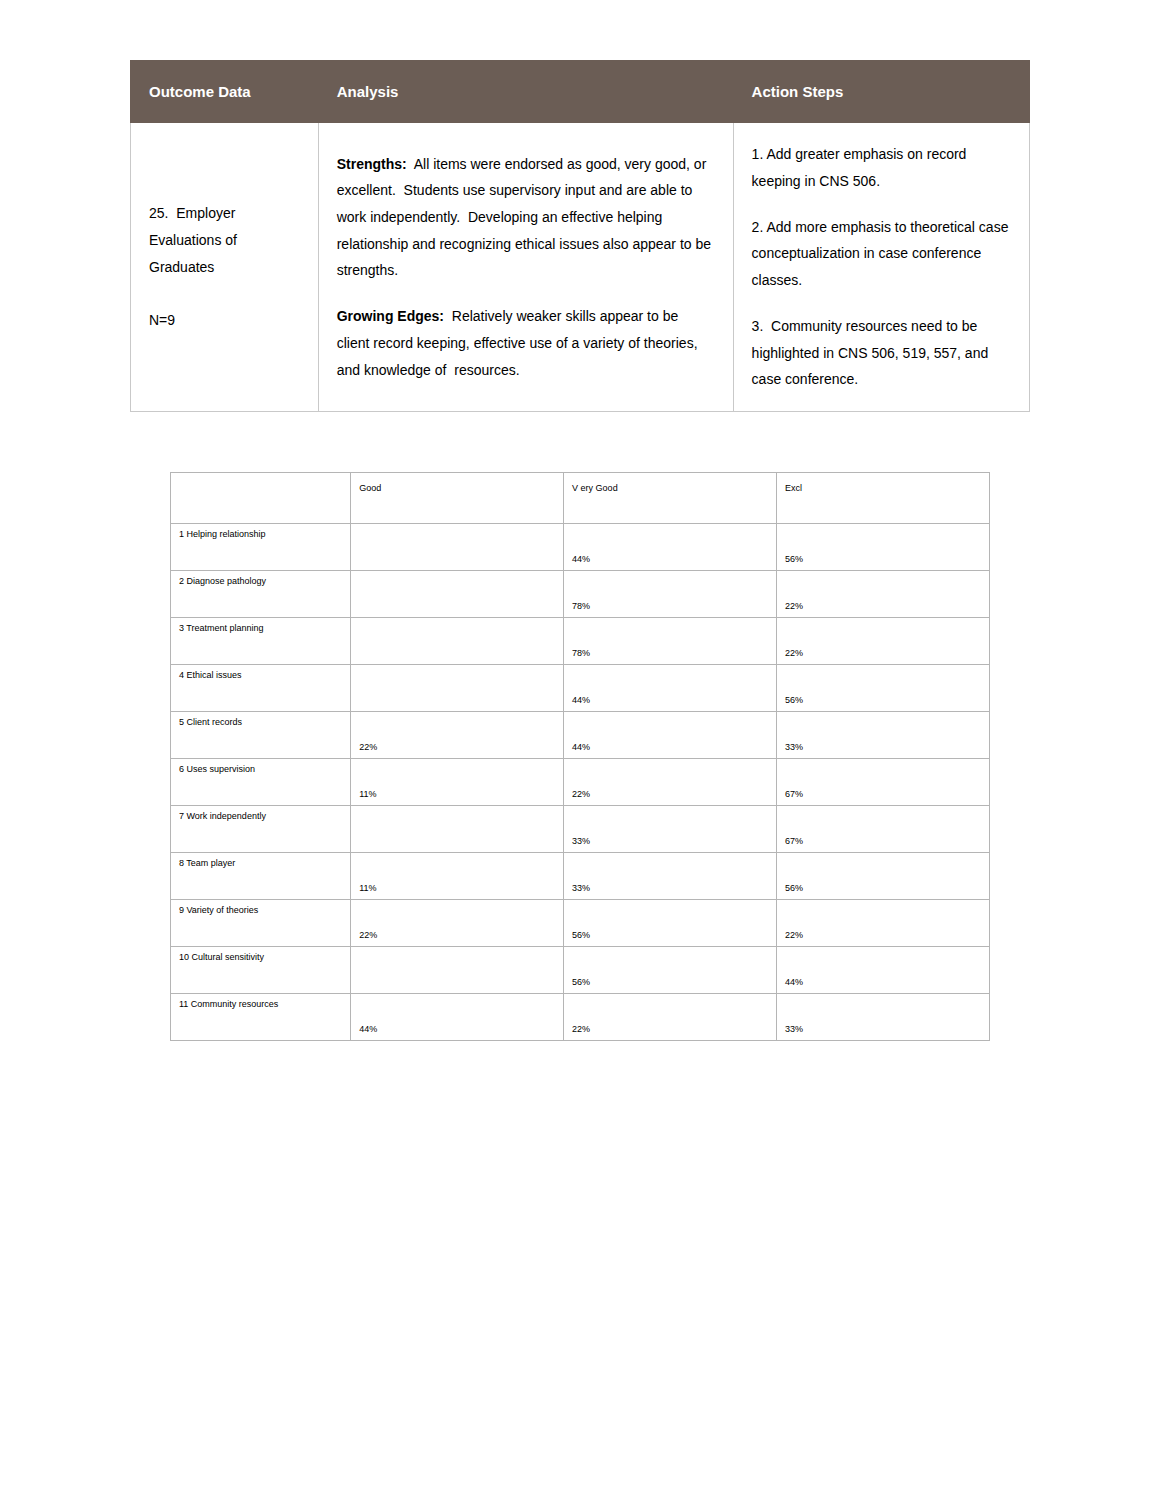| Outcome Data | Analysis | Action Steps |
| --- | --- | --- |
| 25. Employer Evaluations of Graduates N=9 | Strengths: All items were endorsed as good, very good, or excellent. Students use supervisory input and are able to work independently. Developing an effective helping relationship and recognizing ethical issues also appear to be strengths. Growing Edges: Relatively weaker skills appear to be client record keeping, effective use of a variety of theories, and knowledge of resources. | 1. Add greater emphasis on record keeping in CNS 506. 2. Add more emphasis to theoretical case conceptualization in case conference classes. 3. Community resources need to be highlighted in CNS 506, 519, 557, and case conference. |
| | Good | V ery Good | Excl |
| --- | --- | --- | --- |
| 1 Helping relationship | | 44% | 56% |
| 2 Diagnose pathology | | 78% | 22% |
| 3 Treatment planning | | 78% | 22% |
| 4 Ethical issues | | 44% | 56% |
| 5 Client records | 22% | 44% | 33% |
| 6 Uses supervision | 11% | 22% | 67% |
| 7 Work independently | | 33% | 67% |
| 8 Team player | 11% | 33% | 56% |
| 9 Variety of theories | 22% | 56% | 22% |
| 10 Cultural sensitivity | | 56% | 44% |
| 11 Community resources | 44% | 22% | 33% |